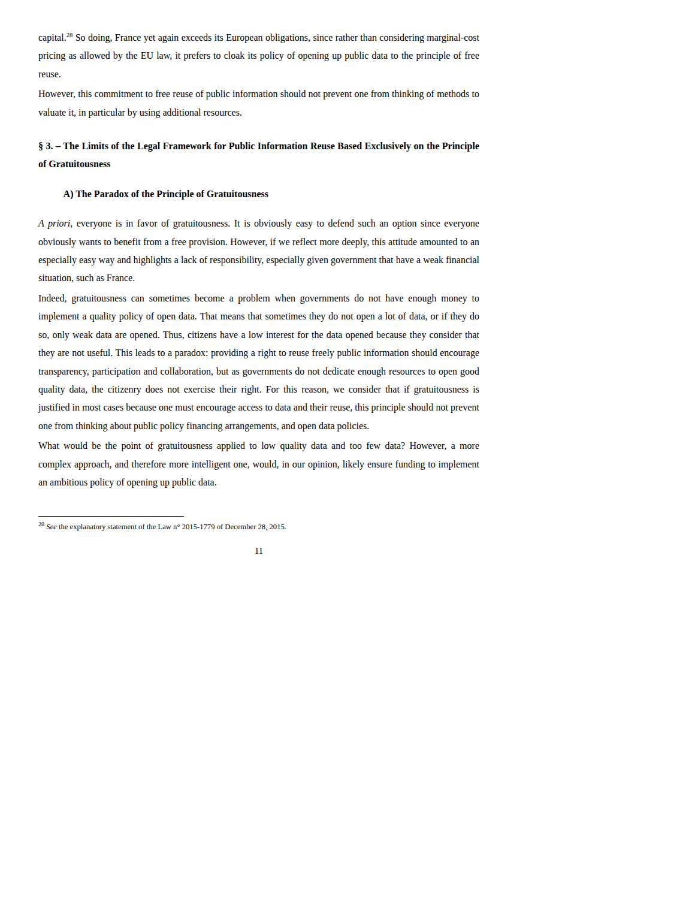capital.28 So doing, France yet again exceeds its European obligations, since rather than considering marginal-cost pricing as allowed by the EU law, it prefers to cloak its policy of opening up public data to the principle of free reuse.
However, this commitment to free reuse of public information should not prevent one from thinking of methods to valuate it, in particular by using additional resources.
§ 3. – The Limits of the Legal Framework for Public Information Reuse Based Exclusively on the Principle of Gratuitousness
A) The Paradox of the Principle of Gratuitousness
A priori, everyone is in favor of gratuitousness. It is obviously easy to defend such an option since everyone obviously wants to benefit from a free provision. However, if we reflect more deeply, this attitude amounted to an especially easy way and highlights a lack of responsibility, especially given government that have a weak financial situation, such as France.
Indeed, gratuitousness can sometimes become a problem when governments do not have enough money to implement a quality policy of open data. That means that sometimes they do not open a lot of data, or if they do so, only weak data are opened. Thus, citizens have a low interest for the data opened because they consider that they are not useful. This leads to a paradox: providing a right to reuse freely public information should encourage transparency, participation and collaboration, but as governments do not dedicate enough resources to open good quality data, the citizenry does not exercise their right. For this reason, we consider that if gratuitousness is justified in most cases because one must encourage access to data and their reuse, this principle should not prevent one from thinking about public policy financing arrangements, and open data policies.
What would be the point of gratuitousness applied to low quality data and too few data? However, a more complex approach, and therefore more intelligent one, would, in our opinion, likely ensure funding to implement an ambitious policy of opening up public data.
28 See the explanatory statement of the Law n° 2015-1779 of December 28, 2015.
11